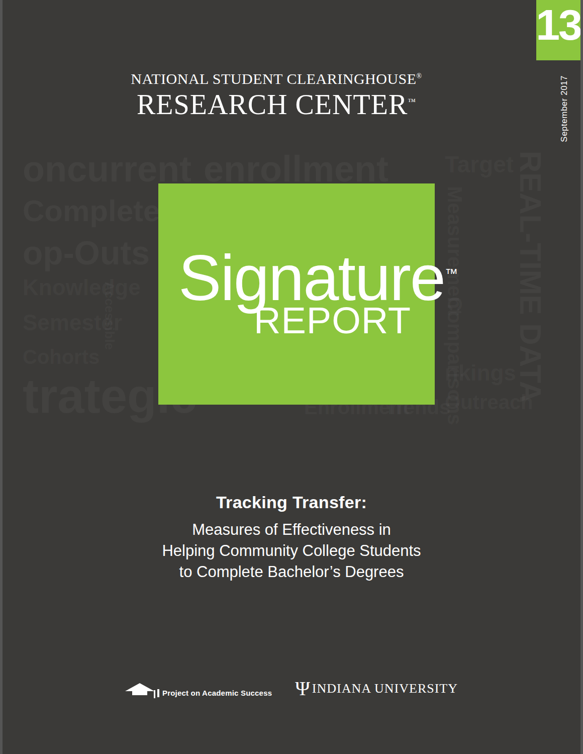13
September 2017
National Student Clearinghouse®
Research Center™
oncurrent enrollment Target Completed Measurement op-Outs Knowledge Accessible Semester Cohorts trategic Comparisons nkings Outreach REAL-TIME DATA Enrollment Trends
Signature™
REPORT
Tracking Transfer:
Measures of Effectiveness in
Helping Community College Students
to Complete Bachelor’s Degrees
Project on Academic Success
Ψ Indiana University